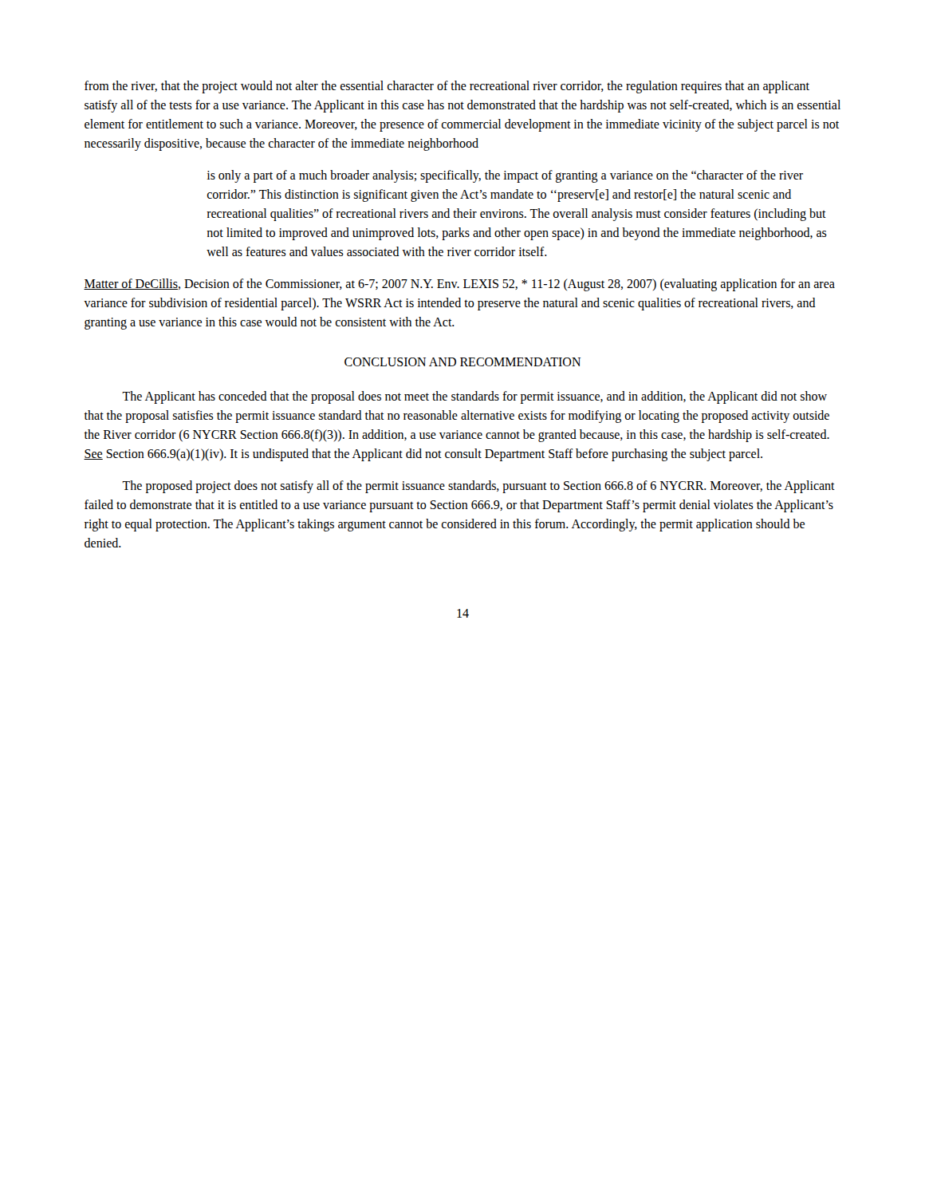from the river, that the project would not alter the essential character of the recreational river corridor, the regulation requires that an applicant satisfy all of the tests for a use variance. The Applicant in this case has not demonstrated that the hardship was not self-created, which is an essential element for entitlement to such a variance. Moreover, the presence of commercial development in the immediate vicinity of the subject parcel is not necessarily dispositive, because the character of the immediate neighborhood
is only a part of a much broader analysis; specifically, the impact of granting a variance on the “character of the river corridor.” This distinction is significant given the Act’s mandate to ‘‘preserv[e] and restor[e] the natural scenic and recreational qualities” of recreational rivers and their environs. The overall analysis must consider features (including but not limited to improved and unimproved lots, parks and other open space) in and beyond the immediate neighborhood, as well as features and values associated with the river corridor itself.
Matter of DeCillis, Decision of the Commissioner, at 6-7; 2007 N.Y. Env. LEXIS 52, * 11-12 (August 28, 2007) (evaluating application for an area variance for subdivision of residential parcel). The WSRR Act is intended to preserve the natural and scenic qualities of recreational rivers, and granting a use variance in this case would not be consistent with the Act.
CONCLUSION AND RECOMMENDATION
The Applicant has conceded that the proposal does not meet the standards for permit issuance, and in addition, the Applicant did not show that the proposal satisfies the permit issuance standard that no reasonable alternative exists for modifying or locating the proposed activity outside the River corridor (6 NYCRR Section 666.8(f)(3)). In addition, a use variance cannot be granted because, in this case, the hardship is self-created. See Section 666.9(a)(1)(iv). It is undisputed that the Applicant did not consult Department Staff before purchasing the subject parcel.
The proposed project does not satisfy all of the permit issuance standards, pursuant to Section 666.8 of 6 NYCRR. Moreover, the Applicant failed to demonstrate that it is entitled to a use variance pursuant to Section 666.9, or that Department Staff’s permit denial violates the Applicant’s right to equal protection. The Applicant’s takings argument cannot be considered in this forum. Accordingly, the permit application should be denied.
14